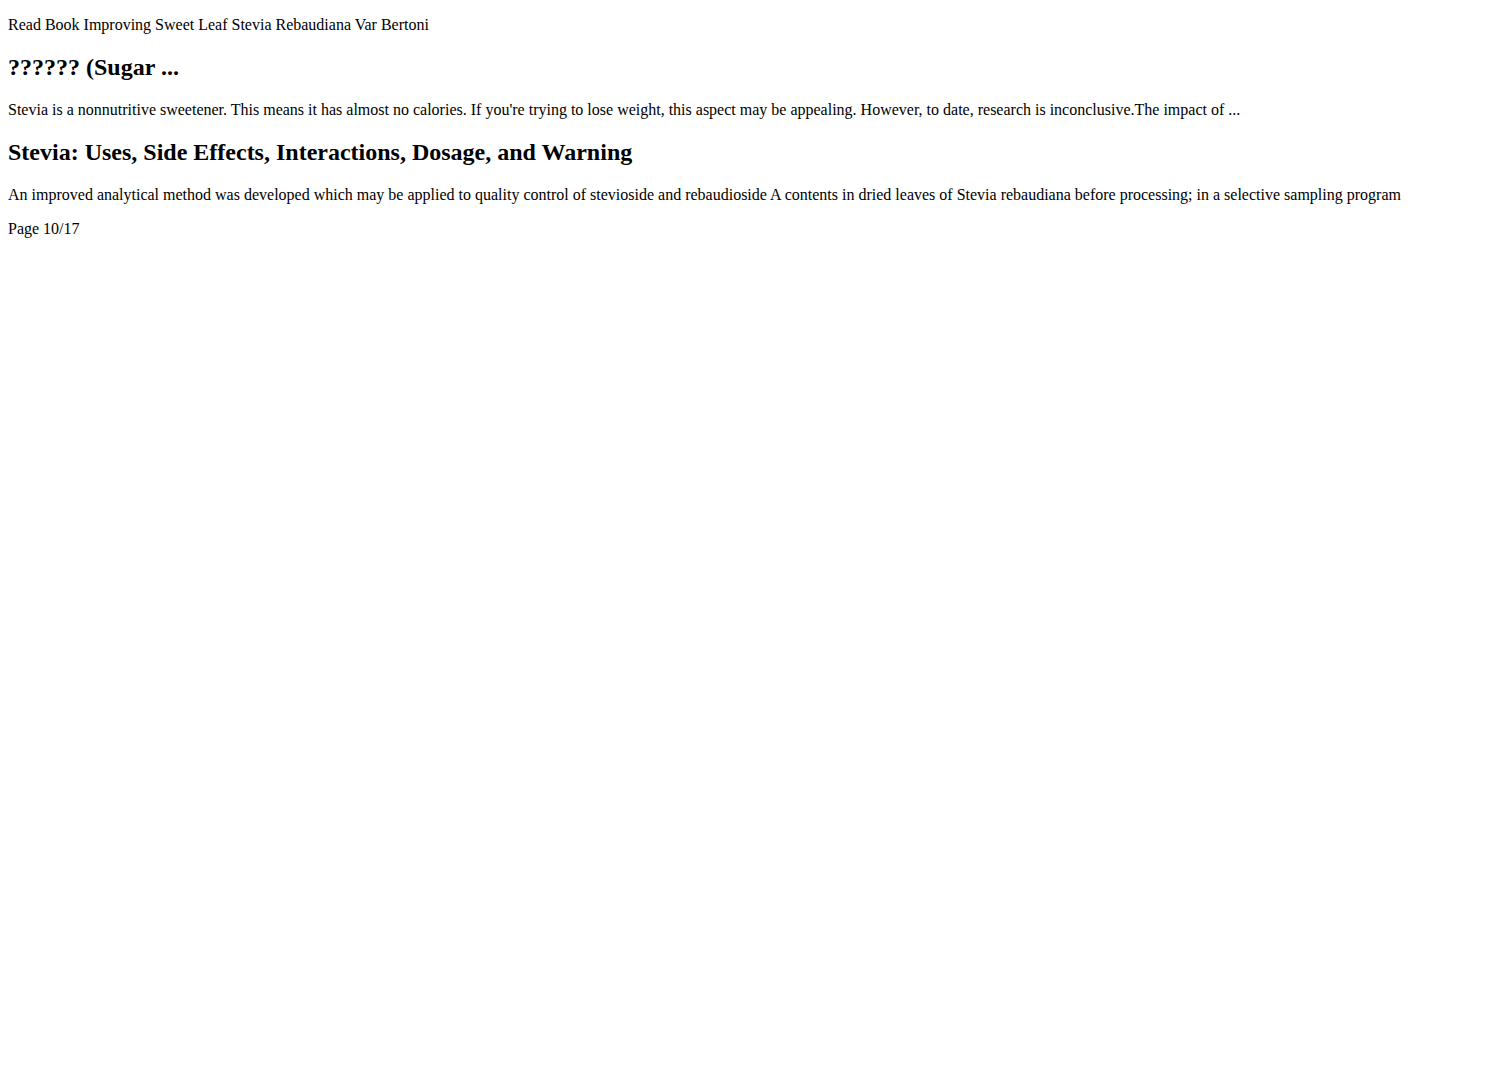Read Book Improving Sweet Leaf Stevia Rebaudiana Var Bertoni
?????? (Sugar ...
Stevia is a nonnutritive sweetener. This means it has almost no calories. If you're trying to lose weight, this aspect may be appealing. However, to date, research is inconclusive.The impact of ...
Stevia: Uses, Side Effects, Interactions, Dosage, and Warning
An improved analytical method was developed which may be applied to quality control of stevioside and rebaudioside A contents in dried leaves of Stevia rebaudiana before processing; in a selective sampling program
Page 10/17